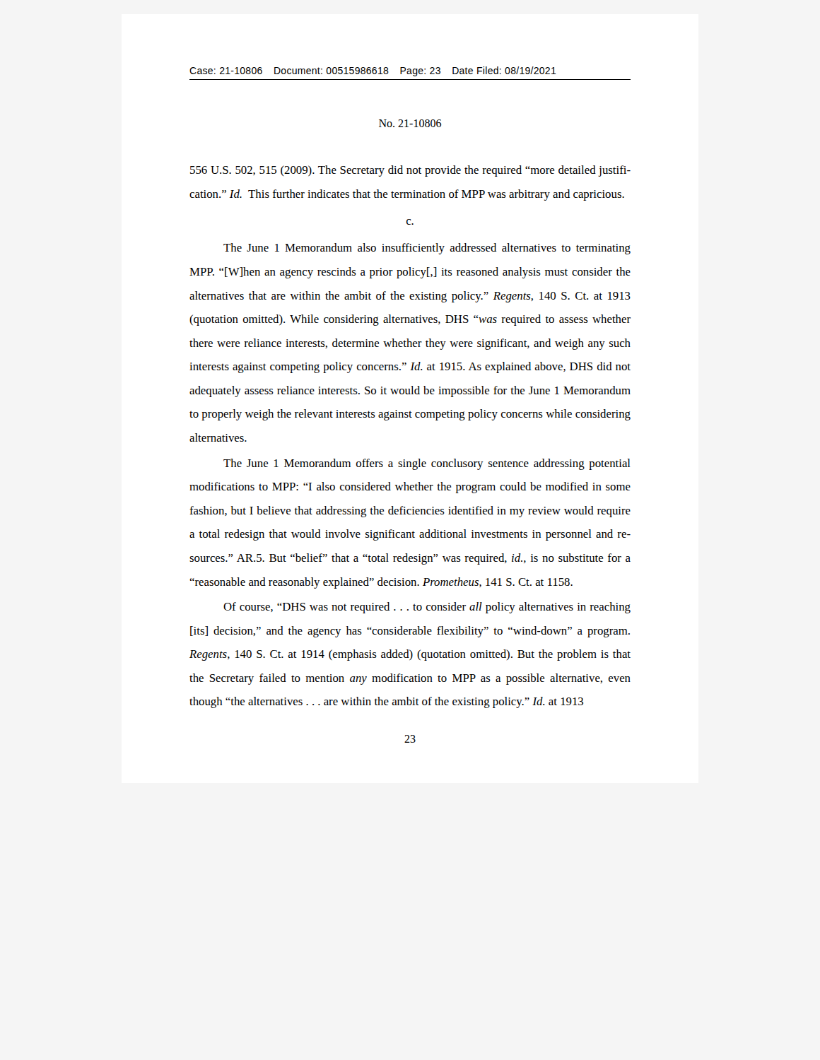Case: 21-10806 Document: 00515986618 Page: 23 Date Filed: 08/19/2021
No. 21-10806
556 U.S. 502, 515 (2009). The Secretary did not provide the required “more detailed justification.” Id. This further indicates that the termination of MPP was arbitrary and capricious.
c.
The June 1 Memorandum also insufficiently addressed alternatives to terminating MPP. “[W]hen an agency rescinds a prior policy[,] its reasoned analysis must consider the alternatives that are within the ambit of the existing policy.” Regents, 140 S. Ct. at 1913 (quotation omitted). While considering alternatives, DHS “was required to assess whether there were reliance interests, determine whether they were significant, and weigh any such interests against competing policy concerns.” Id. at 1915. As explained above, DHS did not adequately assess reliance interests. So it would be impossible for the June 1 Memorandum to properly weigh the relevant interests against competing policy concerns while considering alternatives.
The June 1 Memorandum offers a single conclusory sentence addressing potential modifications to MPP: “I also considered whether the program could be modified in some fashion, but I believe that addressing the deficiencies identified in my review would require a total redesign that would involve significant additional investments in personnel and resources.” AR.5. But “belief” that a “total redesign” was required, id., is no substitute for a “reasonable and reasonably explained” decision. Prometheus, 141 S. Ct. at 1158.
Of course, “DHS was not required . . . to consider all policy alternatives in reaching [its] decision,” and the agency has “considerable flexibility” to “wind-down” a program. Regents, 140 S. Ct. at 1914 (emphasis added) (quotation omitted). But the problem is that the Secretary failed to mention any modification to MPP as a possible alternative, even though “the alternatives . . . are within the ambit of the existing policy.” Id. at 1913
23